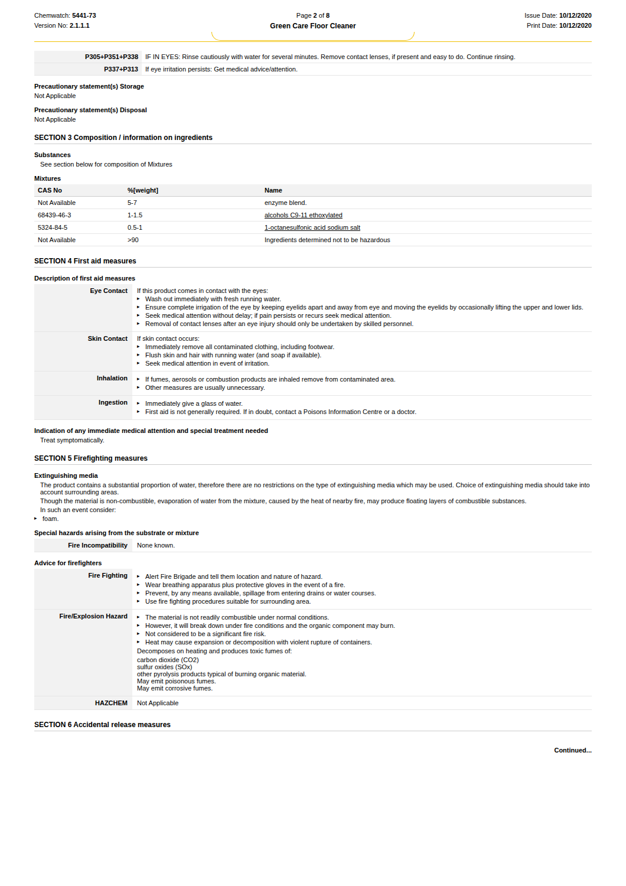Chemwatch: 5441-73
Version No: 2.1.1.1
Page 2 of 8
Green Care Floor Cleaner
Issue Date: 10/12/2020
Print Date: 10/12/2020
| P305+P351+P338 | IF IN EYES: Rinse cautiously with water for several minutes. Remove contact lenses, if present and easy to do. Continue rinsing. |
| P337+P313 | If eye irritation persists: Get medical advice/attention. |
Precautionary statement(s) Storage
Not Applicable
Precautionary statement(s) Disposal
Not Applicable
SECTION 3 Composition / information on ingredients
Substances
See section below for composition of Mixtures
Mixtures
| CAS No | %[weight] | Name |
| --- | --- | --- |
| Not Available | 5-7 | enzyme blend. |
| 68439-46-3 | 1-1.5 | alcohols C9-11 ethoxylated |
| 5324-84-5 | 0.5-1 | 1-octanesulfonic acid sodium salt |
| Not Available | >90 | Ingredients determined not to be hazardous |
SECTION 4 First aid measures
Description of first aid measures
| Eye Contact | If this product comes in contact with the eyes: Wash out immediately with fresh running water. Ensure complete irrigation of the eye by keeping eyelids apart and away from eye and moving the eyelids by occasionally lifting the upper and lower lids. Seek medical attention without delay; if pain persists or recurs seek medical attention. Removal of contact lenses after an eye injury should only be undertaken by skilled personnel. |
| Skin Contact | If skin contact occurs: Immediately remove all contaminated clothing, including footwear. Flush skin and hair with running water (and soap if available). Seek medical attention in event of irritation. |
| Inhalation | If fumes, aerosols or combustion products are inhaled remove from contaminated area. Other measures are usually unnecessary. |
| Ingestion | Immediately give a glass of water. First aid is not generally required. If in doubt, contact a Poisons Information Centre or a doctor. |
Indication of any immediate medical attention and special treatment needed
Treat symptomatically.
SECTION 5 Firefighting measures
Extinguishing media
The product contains a substantial proportion of water, therefore there are no restrictions on the type of extinguishing media which may be used. Choice of extinguishing media should take into account surrounding areas.
Though the material is non-combustible, evaporation of water from the mixture, caused by the heat of nearby fire, may produce floating layers of combustible substances.
In such an event consider:
foam.
Special hazards arising from the substrate or mixture
| Fire Incompatibility | None known. |
Advice for firefighters
| Fire Fighting | Alert Fire Brigade and tell them location and nature of hazard. Wear breathing apparatus plus protective gloves in the event of a fire. Prevent, by any means available, spillage from entering drains or water courses. Use fire fighting procedures suitable for surrounding area. |
| Fire/Explosion Hazard | The material is not readily combustible under normal conditions. However, it will break down under fire conditions and the organic component may burn. Not considered to be a significant fire risk. Heat may cause expansion or decomposition with violent rupture of containers. Decomposes on heating and produces toxic fumes of: carbon dioxide (CO2) sulfur oxides (SOx) other pyrolysis products typical of burning organic material. May emit poisonous fumes. May emit corrosive fumes. |
| HAZCHEM | Not Applicable |
SECTION 6 Accidental release measures
Continued...